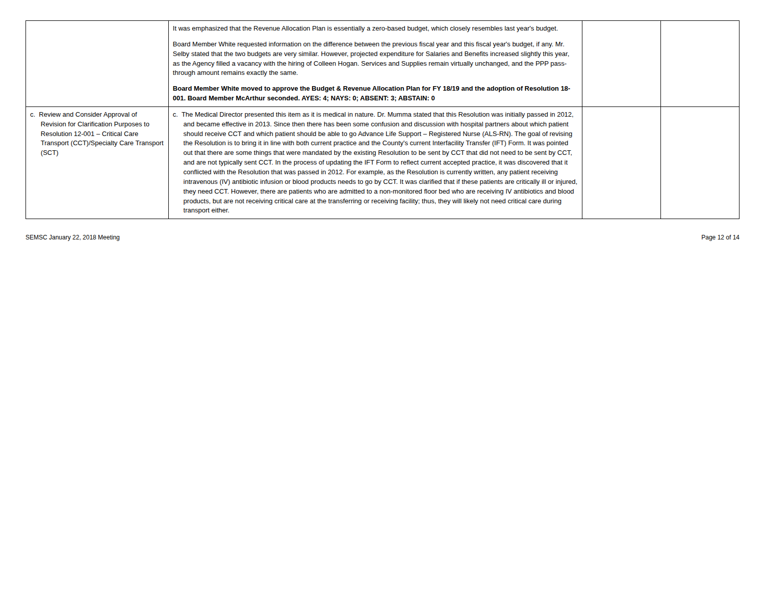| | It was emphasized that the Revenue Allocation Plan is essentially a zero-based budget, which closely resembles last year's budget. Board Member White requested information on the difference between the previous fiscal year and this fiscal year's budget, if any. Mr. Selby stated that the two budgets are very similar. However, projected expenditure for Salaries and Benefits increased slightly this year, as the Agency filled a vacancy with the hiring of Colleen Hogan. Services and Supplies remain virtually unchanged, and the PPP pass-through amount remains exactly the same. Board Member White moved to approve the Budget & Revenue Allocation Plan for FY 18/19 and the adoption of Resolution 18-001. Board Member McArthur seconded. AYES: 4; NAYS: 0; ABSENT: 3; ABSTAIN: 0 | | |
| c. Review and Consider Approval of Revision for Clarification Purposes to Resolution 12-001 – Critical Care Transport (CCT)/Specialty Care Transport (SCT) | c. The Medical Director presented this item as it is medical in nature. Dr. Mumma stated that this Resolution was initially passed in 2012, and became effective in 2013. Since then there has been some confusion and discussion with hospital partners about which patient should receive CCT and which patient should be able to go Advance Life Support – Registered Nurse (ALS-RN). The goal of revising the Resolution is to bring it in line with both current practice and the County's current Interfacility Transfer (IFT) Form. It was pointed out that there are some things that were mandated by the existing Resolution to be sent by CCT that did not need to be sent by CCT, and are not typically sent CCT. In the process of updating the IFT Form to reflect current accepted practice, it was discovered that it conflicted with the Resolution that was passed in 2012. For example, as the Resolution is currently written, any patient receiving intravenous (IV) antibiotic infusion or blood products needs to go by CCT. It was clarified that if these patients are critically ill or injured, they need CCT. However, there are patients who are admitted to a non-monitored floor bed who are receiving IV antibiotics and blood products, but are not receiving critical care at the transferring or receiving facility; thus, they will likely not need critical care during transport either. | | |
SEMSC January 22, 2018 Meeting Page 12 of 14